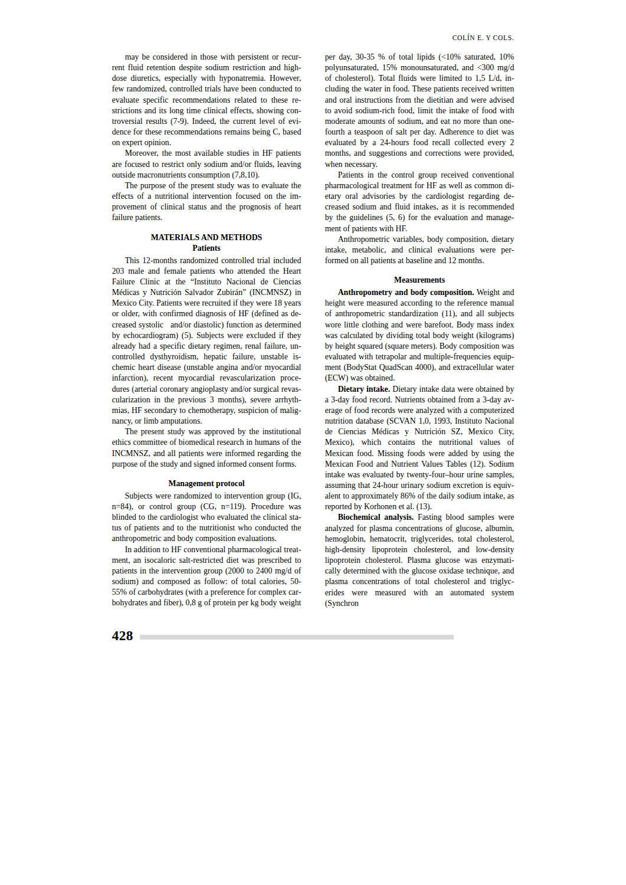COLÍN E. Y COLS.
may be considered in those with persistent or recurrent fluid retention despite sodium restriction and high-dose diuretics, especially with hyponatremia. However, few randomized, controlled trials have been conducted to evaluate specific recommendations related to these restrictions and its long time clinical effects, showing controversial results (7-9). Indeed, the current level of evidence for these recommendations remains being C, based on expert opinion.
Moreover, the most available studies in HF patients are focused to restrict only sodium and/or fluids, leaving outside macronutrients consumption (7,8,10).
The purpose of the present study was to evaluate the effects of a nutritional intervention focused on the improvement of clinical status and the prognosis of heart failure patients.
Materials and Methods
Patients
This 12-months randomized controlled trial included 203 male and female patients who attended the Heart Failure Clinic at the “Instituto Nacional de Ciencias Médicas y Nutrición Salvador Zubirán” (INCMNSZ) in Mexico City. Patients were recruited if they were 18 years or older, with confirmed diagnosis of HF (defined as decreased systolic and/or diastolic) function as determined by echocardiogram) (5). Subjects were excluded if they already had a specific dietary regimen, renal failure, uncontrolled dysthyroidism, hepatic failure, unstable ischemic heart disease (unstable angina and/or myocardial infarction), recent myocardial revascularization procedures (arterial coronary angioplasty and/or surgical revascularization in the previous 3 months), severe arrhythmias, HF secondary to chemotherapy, suspicion of malignancy, or limb amputations.
The present study was approved by the institutional ethics committee of biomedical research in humans of the INCMNSZ, and all patients were informed regarding the purpose of the study and signed informed consent forms.
Management protocol
Subjects were randomized to intervention group (IG, n=84), or control group (CG, n=119). Procedure was blinded to the cardiologist who evaluated the clinical status of patients and to the nutritionist who conducted the anthropometric and body composition evaluations.
In addition to HF conventional pharmacological treatment, an isocaloric salt-restricted diet was prescribed to patients in the intervention group (2000 to 2400 mg/d of sodium) and composed as follow: of total calories, 50-55% of carbohydrates (with a preference for complex carbohydrates and fiber), 0,8 g of protein per kg body weight per day, 30-35 % of total lipids (<10% saturated, 10% polyunsaturated, 15% monounsaturated, and <300 mg/d of cholesterol). Total fluids were limited to 1,5 L/d, including the water in food. These patients received written and oral instructions from the dietitian and were advised to avoid sodium-rich food, limit the intake of food with moderate amounts of sodium, and eat no more than one-fourth a teaspoon of salt per day. Adherence to diet was evaluated by a 24-hours food recall collected every 2 months, and suggestions and corrections were provided, when necessary.
Patients in the control group received conventional pharmacological treatment for HF as well as common dietary oral advisories by the cardiologist regarding decreased sodium and fluid intakes, as it is recommended by the guidelines (5, 6) for the evaluation and management of patients with HF.
Anthropometric variables, body composition, dietary intake, metabolic, and clinical evaluations were performed on all patients at baseline and 12 months.
Measurements
Anthropometry and body composition. Weight and height were measured according to the reference manual of anthropometric standardization (11), and all subjects wore little clothing and were barefoot. Body mass index was calculated by dividing total body weight (kilograms) by height squared (square meters). Body composition was evaluated with tetrapolar and multiple-frequencies equipment (BodyStat QuadScan 4000), and extracellular water (ECW) was obtained.
Dietary intake. Dietary intake data were obtained by a 3-day food record. Nutrients obtained from a 3-day average of food records were analyzed with a computerized nutrition database (SCVAN 1,0, 1993, Instituto Nacional de Ciencias Médicas y Nutrición SZ, Mexico City, Mexico), which contains the nutritional values of Mexican food. Missing foods were added by using the Mexican Food and Nutrient Values Tables (12). Sodium intake was evaluated by twenty-four–hour urine samples, assuming that 24-hour urinary sodium excretion is equivalent to approximately 86% of the daily sodium intake, as reported by Korhonen et al. (13).
Biochemical analysis. Fasting blood samples were analyzed for plasma concentrations of glucose, albumin, hemoglobin, hematocrit, triglycerides, total cholesterol, high-density lipoprotein cholesterol, and low-density lipoprotein cholesterol. Plasma glucose was enzymatically determined with the glucose oxidase technique, and plasma concentrations of total cholesterol and triglycerides were measured with an automated system (Synchron
428